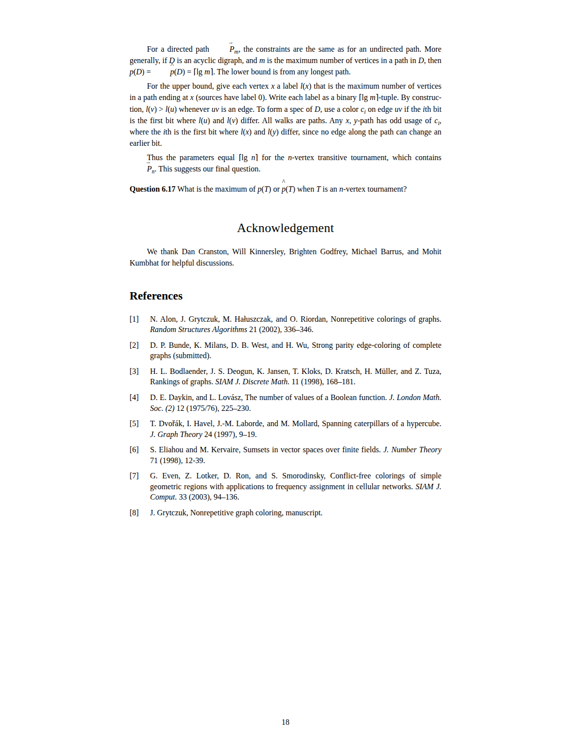For a directed path Pm, the constraints are the same as for an undirected path. More generally, if D is an acyclic digraph, and m is the maximum number of vertices in a path in D, then p(D) = p(D) = ⌈lg m⌉. The lower bound is from any longest path.
For the upper bound, give each vertex x a label l(x) that is the maximum number of vertices in a path ending at x (sources have label 0). Write each label as a binary ⌈lg m⌉-tuple. By construction, l(v) > l(u) whenever uv is an edge. To form a spec of D, use a color ci on edge uv if the ith bit is the first bit where l(u) and l(v) differ. All walks are paths. Any x, y-path has odd usage of ci, where the ith is the first bit where l(x) and l(y) differ, since no edge along the path can change an earlier bit.
Thus the parameters equal ⌈lg n⌉ for the n-vertex transitive tournament, which contains Pn. This suggests our final question.
Question 6.17 What is the maximum of p(T) or p(T) when T is an n-vertex tournament?
Acknowledgement
We thank Dan Cranston, Will Kinnersley, Brighten Godfrey, Michael Barrus, and Mohit Kumbhat for helpful discussions.
References
[1] N. Alon, J. Grytczuk, M. Hałuszczak, and O. Riordan, Nonrepetitive colorings of graphs. Random Structures Algorithms 21 (2002), 336–346.
[2] D. P. Bunde, K. Milans, D. B. West, and H. Wu, Strong parity edge-coloring of complete graphs (submitted).
[3] H. L. Bodlaender, J. S. Deogun, K. Jansen, T. Kloks, D. Kratsch, H. Müller, and Z. Tuza, Rankings of graphs. SIAM J. Discrete Math. 11 (1998), 168–181.
[4] D. E. Daykin, and L. Lovász, The number of values of a Boolean function. J. London Math. Soc. (2) 12 (1975/76), 225–230.
[5] T. Dvořák, I. Havel, J.-M. Laborde, and M. Mollard, Spanning caterpillars of a hypercube. J. Graph Theory 24 (1997), 9–19.
[6] S. Eliahou and M. Kervaire, Sumsets in vector spaces over finite fields. J. Number Theory 71 (1998), 12-39.
[7] G. Even, Z. Lotker, D. Ron, and S. Smorodinsky, Conflict-free colorings of simple geometric regions with applications to frequency assignment in cellular networks. SIAM J. Comput. 33 (2003), 94–136.
[8] J. Grytczuk, Nonrepetitive graph coloring, manuscript.
18